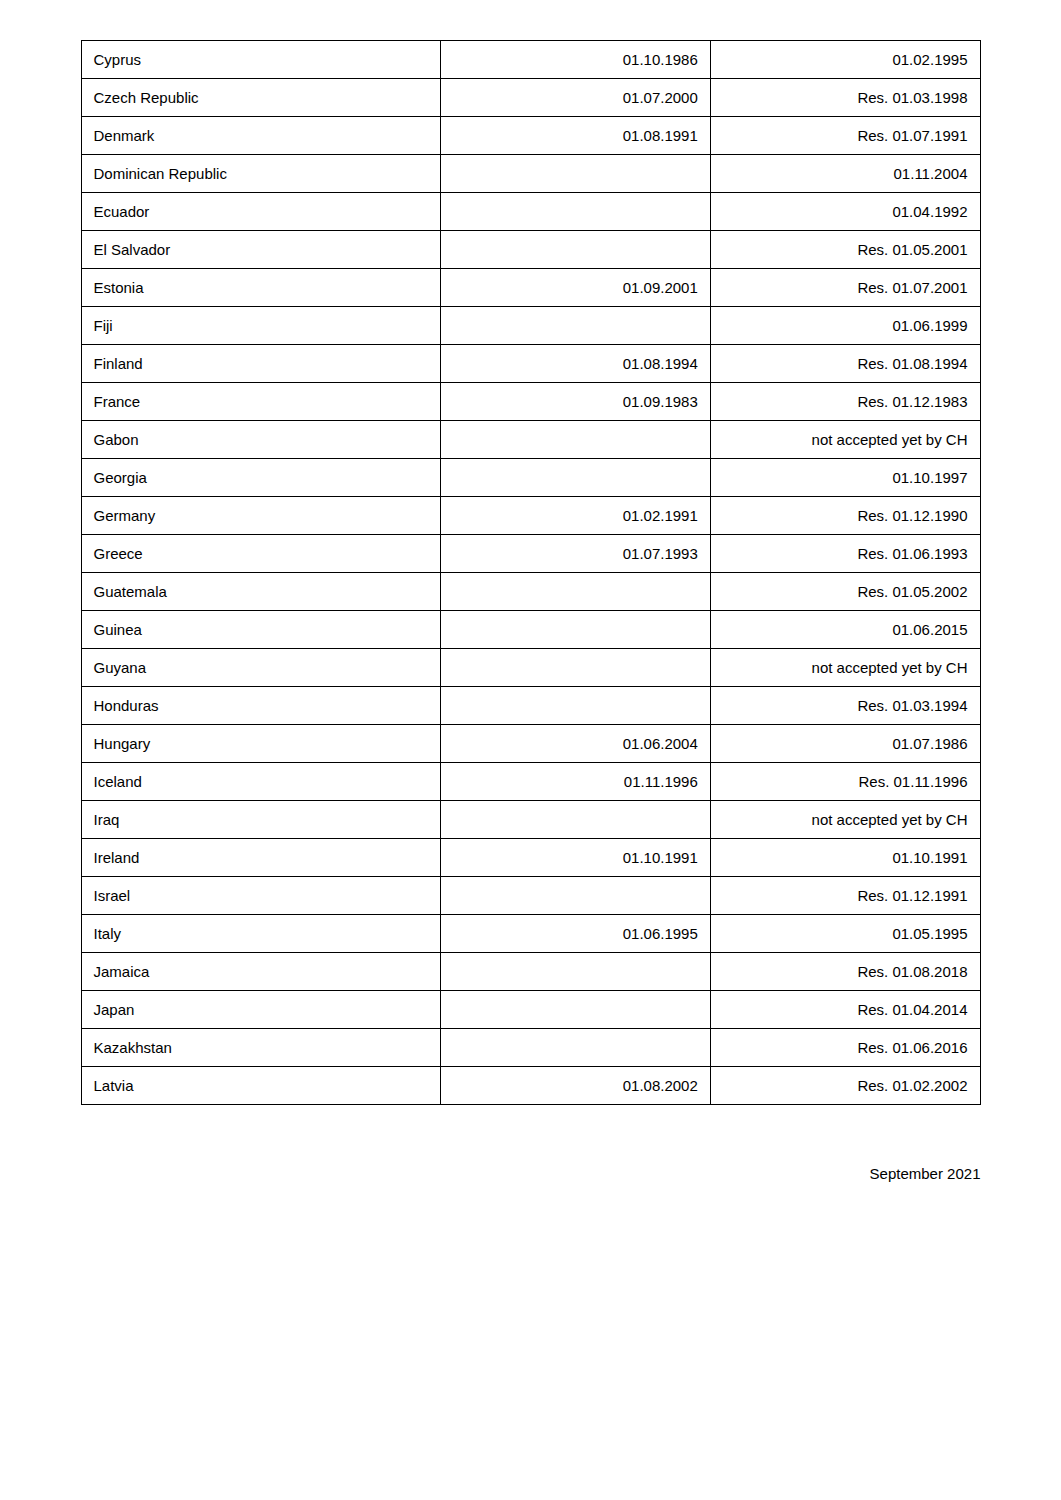| Cyprus | 01.10.1986 | 01.02.1995 |
| Czech Republic | 01.07.2000 | Res. 01.03.1998 |
| Denmark | 01.08.1991 | Res. 01.07.1991 |
| Dominican Republic | | 01.11.2004 |
| Ecuador | | 01.04.1992 |
| El Salvador | | Res. 01.05.2001 |
| Estonia | 01.09.2001 | Res. 01.07.2001 |
| Fiji | | 01.06.1999 |
| Finland | 01.08.1994 | Res. 01.08.1994 |
| France | 01.09.1983 | Res. 01.12.1983 |
| Gabon | | not accepted yet by CH |
| Georgia | | 01.10.1997 |
| Germany | 01.02.1991 | Res. 01.12.1990 |
| Greece | 01.07.1993 | Res. 01.06.1993 |
| Guatemala | | Res. 01.05.2002 |
| Guinea | | 01.06.2015 |
| Guyana | | not accepted yet by CH |
| Honduras | | Res. 01.03.1994 |
| Hungary | 01.06.2004 | 01.07.1986 |
| Iceland | 01.11.1996 | Res. 01.11.1996 |
| Iraq | | not accepted yet by CH |
| Ireland | 01.10.1991 | 01.10.1991 |
| Israel | | Res. 01.12.1991 |
| Italy | 01.06.1995 | 01.05.1995 |
| Jamaica | | Res. 01.08.2018 |
| Japan | | Res. 01.04.2014 |
| Kazakhstan | | Res. 01.06.2016 |
| Latvia | 01.08.2002 | Res. 01.02.2002 |
September 2021